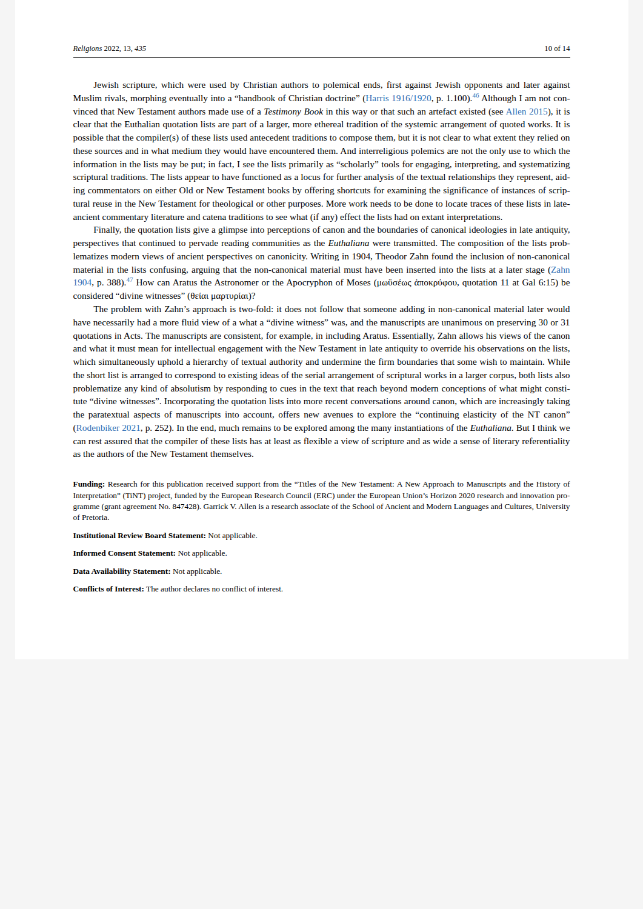Religions 2022, 13, 435
10 of 14
Jewish scripture, which were used by Christian authors to polemical ends, first against Jewish opponents and later against Muslim rivals, morphing eventually into a “handbook of Christian doctrine” (Harris 1916/1920, p. 1.100).46 Although I am not convinced that New Testament authors made use of a Testimony Book in this way or that such an artefact existed (see Allen 2015), it is clear that the Euthalian quotation lists are part of a larger, more ethereal tradition of the systemic arrangement of quoted works. It is possible that the compiler(s) of these lists used antecedent traditions to compose them, but it is not clear to what extent they relied on these sources and in what medium they would have encountered them. And interreligious polemics are not the only use to which the information in the lists may be put; in fact, I see the lists primarily as “scholarly” tools for engaging, interpreting, and systematizing scriptural traditions. The lists appear to have functioned as a locus for further analysis of the textual relationships they represent, aiding commentators on either Old or New Testament books by offering shortcuts for examining the significance of instances of scriptural reuse in the New Testament for theological or other purposes. More work needs to be done to locate traces of these lists in late-ancient commentary literature and catena traditions to see what (if any) effect the lists had on extant interpretations.
Finally, the quotation lists give a glimpse into perceptions of canon and the boundaries of canonical ideologies in late antiquity, perspectives that continued to pervade reading communities as the Euthaliana were transmitted. The composition of the lists problematizes modern views of ancient perspectives on canonicity. Writing in 1904, Theodor Zahn found the inclusion of non-canonical material in the lists confusing, arguing that the non-canonical material must have been inserted into the lists at a later stage (Zahn 1904, p. 388).47 How can Aratus the Astronomer or the Apocryphon of Moses (μωϋσέως ἀποκρύφου, quotation 11 at Gal 6:15) be considered “divine witnesses” (θείαι μαρτυρίαι)?
The problem with Zahn’s approach is two-fold: it does not follow that someone adding in non-canonical material later would have necessarily had a more fluid view of a what a “divine witness” was, and the manuscripts are unanimous on preserving 30 or 31 quotations in Acts. The manuscripts are consistent, for example, in including Aratus. Essentially, Zahn allows his views of the canon and what it must mean for intellectual engagement with the New Testament in late antiquity to override his observations on the lists, which simultaneously uphold a hierarchy of textual authority and undermine the firm boundaries that some wish to maintain. While the short list is arranged to correspond to existing ideas of the serial arrangement of scriptural works in a larger corpus, both lists also problematize any kind of absolutism by responding to cues in the text that reach beyond modern conceptions of what might constitute “divine witnesses”. Incorporating the quotation lists into more recent conversations around canon, which are increasingly taking the paratextual aspects of manuscripts into account, offers new avenues to explore the “continuing elasticity of the NT canon” (Rodenbiker 2021, p. 252). In the end, much remains to be explored among the many instantiations of the Euthaliana. But I think we can rest assured that the compiler of these lists has at least as flexible a view of scripture and as wide a sense of literary referentiality as the authors of the New Testament themselves.
Funding: Research for this publication received support from the “Titles of the New Testament: A New Approach to Manuscripts and the History of Interpretation” (TiNT) project, funded by the European Research Council (ERC) under the European Union’s Horizon 2020 research and innovation programme (grant agreement No. 847428). Garrick V. Allen is a research associate of the School of Ancient and Modern Languages and Cultures, University of Pretoria.
Institutional Review Board Statement: Not applicable.
Informed Consent Statement: Not applicable.
Data Availability Statement: Not applicable.
Conflicts of Interest: The author declares no conflict of interest.